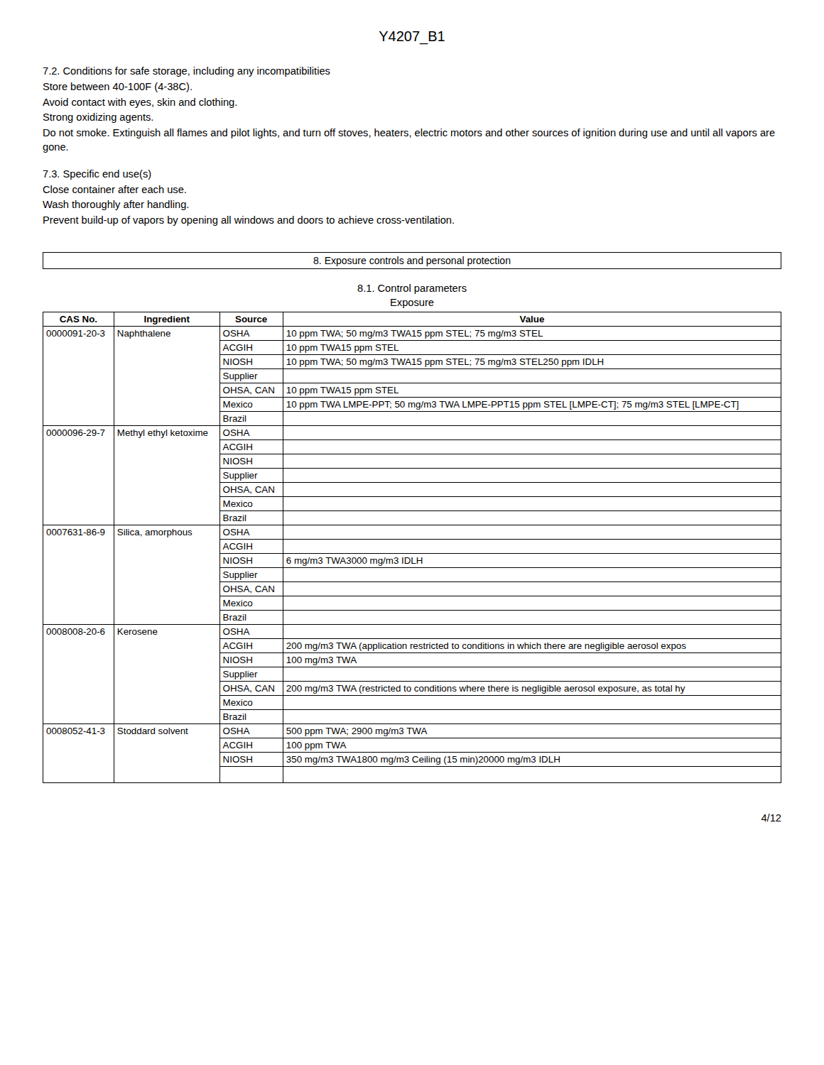Y4207_B1
7.2. Conditions for safe storage, including any incompatibilities
Store between 40-100F (4-38C).
Avoid contact with eyes, skin and clothing.
Strong oxidizing agents.
Do not smoke. Extinguish all flames and pilot lights, and turn off stoves, heaters, electric motors and other sources of ignition during use and until all vapors are gone.
7.3. Specific end use(s)
Close container after each use.
Wash thoroughly after handling.
Prevent build-up of vapors by opening all windows and doors to achieve cross-ventilation.
8. Exposure controls and personal protection
8.1. Control parameters
Exposure
| CAS No. | Ingredient | Source | Value |
| --- | --- | --- | --- |
| 0000091-20-3 | Naphthalene | OSHA | 10 ppm TWA; 50 mg/m3 TWA15 ppm STEL; 75 mg/m3 STEL |
| ACGIH | 10 ppm TWA15 ppm STEL |
| NIOSH | 10 ppm TWA; 50 mg/m3 TWA15 ppm STEL; 75 mg/m3 STEL250 ppm IDLH |
| Supplier | |
| OHSA, CAN | 10 ppm TWA15 ppm STEL |
| Mexico | 10 ppm TWA LMPE-PPT; 50 mg/m3 TWA LMPE-PPT15 ppm STEL [LMPE-CT]; 75 mg/m3 STEL [LMPE-CT] |
| Brazil | |
| 0000096-29-7 | Methyl ethyl ketoxime | OSHA | |
| ACGIH | |
| NIOSH | |
| Supplier | |
| OHSA, CAN | |
| Mexico | |
| Brazil | |
| 0007631-86-9 | Silica, amorphous | OSHA | |
| ACGIH | |
| NIOSH | 6 mg/m3 TWA3000 mg/m3 IDLH |
| Supplier | |
| OHSA, CAN | |
| Mexico | |
| Brazil | |
| 0008008-20-6 | Kerosene | OSHA | |
| ACGIH | 200 mg/m3 TWA (application restricted to conditions in which there are negligible aerosol expos |
| NIOSH | 100 mg/m3 TWA |
| Supplier | |
| OHSA, CAN | 200 mg/m3 TWA (restricted to conditions where there is negligible aerosol exposure, as total hy |
| Mexico | |
| Brazil | |
| 0008052-41-3 | Stoddard solvent | OSHA | 500 ppm TWA; 2900 mg/m3 TWA |
| ACGIH | 100 ppm TWA |
| NIOSH | 350 mg/m3 TWA1800 mg/m3 Ceiling (15 min)20000 mg/m3 IDLH |
4/12